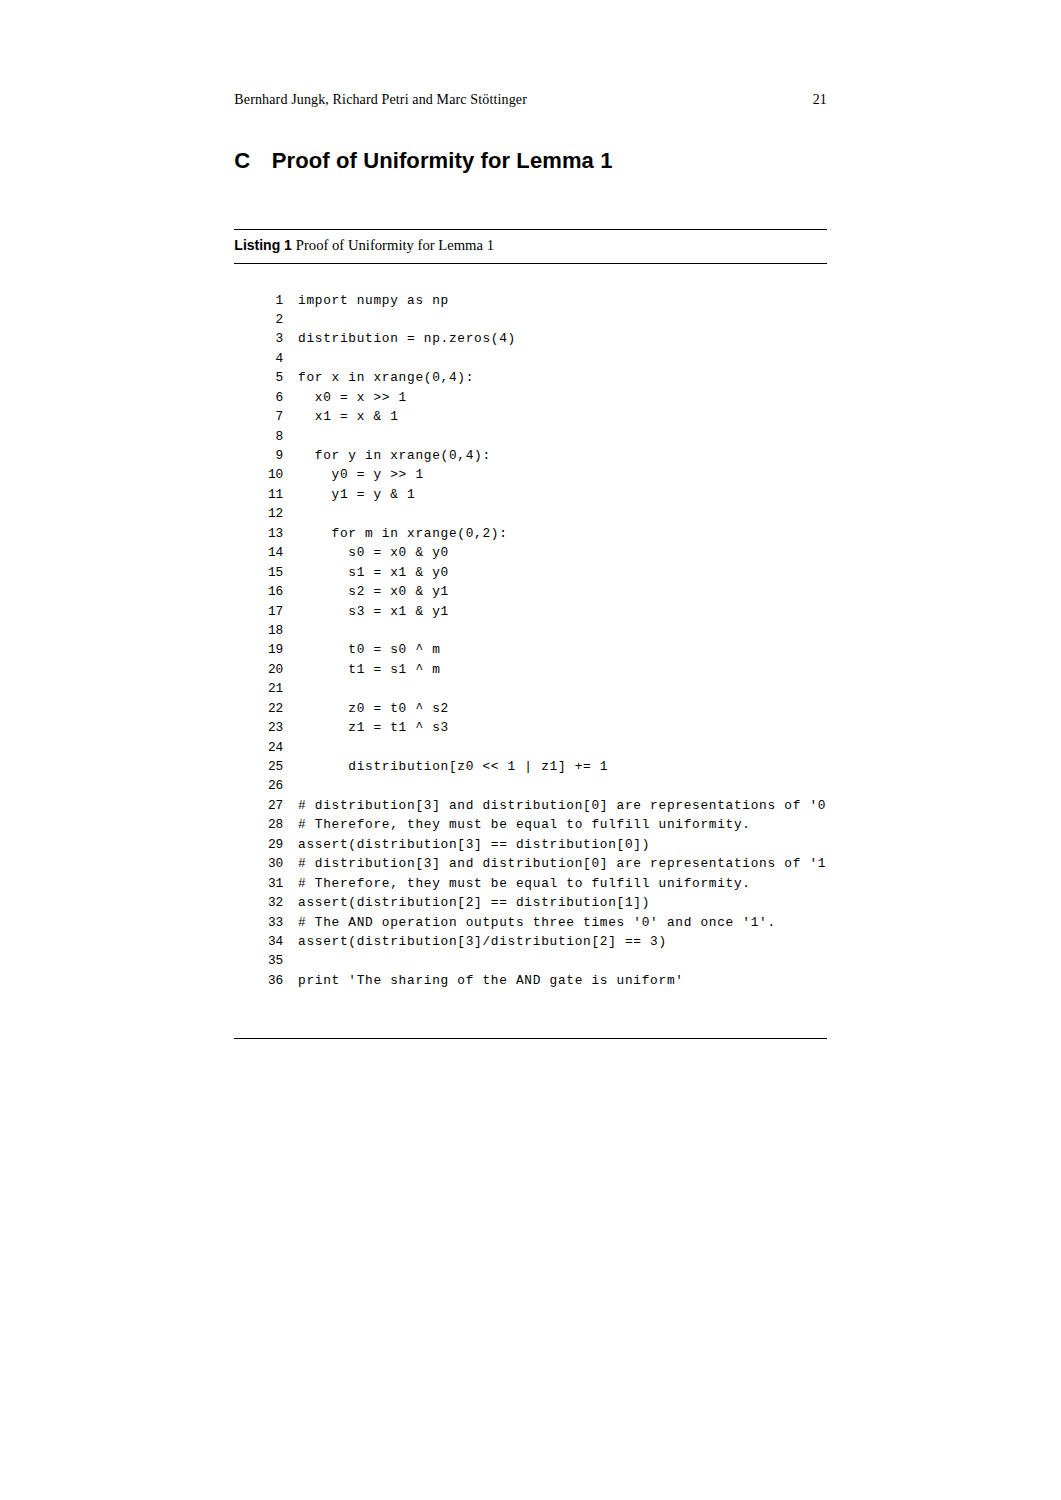Bernhard Jungk, Richard Petri and Marc Stöttinger 21
CProof of Uniformity for Lemma 1
Listing 1 Proof of Uniformity for Lemma 1
| 1 | import numpy as np |
| 2 | |
| 3 | distribution = np.zeros(4) |
| 4 | |
| 5 | for x in xrange(0,4): |
| 6 | x0 = x >> 1 |
| 7 | x1 = x & 1 |
| 8 | |
| 9 | for y in xrange(0,4): |
| 10 | y0 = y >> 1 |
| 11 | y1 = y & 1 |
| 12 | |
| 13 | for m in xrange(0,2): |
| 14 | s0 = x0 & y0 |
| 15 | s1 = x1 & y0 |
| 16 | s2 = x0 & y1 |
| 17 | s3 = x1 & y1 |
| 18 | |
| 19 | t0 = s0 ^ m |
| 20 | t1 = s1 ^ m |
| 21 | |
| 22 | z0 = t0 ^ s2 |
| 23 | z1 = t1 ^ s3 |
| 24 | |
| 25 | distribution[z0 << 1 / z1] += 1 |
| 26 | |
| 27 | # distribution[3] and distribution[0] are representations of '0' |
| 28 | # Therefore, they must be equal to fulfill uniformity. |
| 29 | assert(distribution[3] == distribution[0]) |
| 30 | # distribution[3] and distribution[0] are representations of '1' |
| 31 | # Therefore, they must be equal to fulfill uniformity. |
| 32 | assert(distribution[2] == distribution[1]) |
| 33 | # The AND operation outputs three times '0' and once '1'. |
| 34 | assert(distribution[3]/distribution[2] == 3) |
| 35 | |
| 36 | print 'The sharing of the AND gate is uniform' |